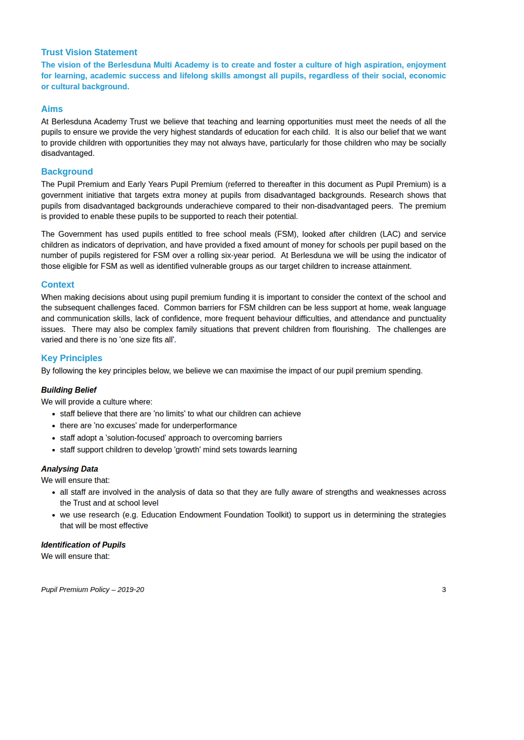Trust Vision Statement
The vision of the Berlesduna Multi Academy is to create and foster a culture of high aspiration, enjoyment for learning, academic success and lifelong skills amongst all pupils, regardless of their social, economic or cultural background.
Aims
At Berlesduna Academy Trust we believe that teaching and learning opportunities must meet the needs of all the pupils to ensure we provide the very highest standards of education for each child. It is also our belief that we want to provide children with opportunities they may not always have, particularly for those children who may be socially disadvantaged.
Background
The Pupil Premium and Early Years Pupil Premium (referred to thereafter in this document as Pupil Premium) is a government initiative that targets extra money at pupils from disadvantaged backgrounds. Research shows that pupils from disadvantaged backgrounds underachieve compared to their non-disadvantaged peers. The premium is provided to enable these pupils to be supported to reach their potential.
The Government has used pupils entitled to free school meals (FSM), looked after children (LAC) and service children as indicators of deprivation, and have provided a fixed amount of money for schools per pupil based on the number of pupils registered for FSM over a rolling six-year period. At Berlesduna we will be using the indicator of those eligible for FSM as well as identified vulnerable groups as our target children to increase attainment.
Context
When making decisions about using pupil premium funding it is important to consider the context of the school and the subsequent challenges faced. Common barriers for FSM children can be less support at home, weak language and communication skills, lack of confidence, more frequent behaviour difficulties, and attendance and punctuality issues. There may also be complex family situations that prevent children from flourishing. The challenges are varied and there is no 'one size fits all'.
Key Principles
By following the key principles below, we believe we can maximise the impact of our pupil premium spending.
Building Belief
We will provide a culture where:
staff believe that there are 'no limits' to what our children can achieve
there are 'no excuses' made for underperformance
staff adopt a 'solution-focused' approach to overcoming barriers
staff support children to develop 'growth' mind sets towards learning
Analysing Data
We will ensure that:
all staff are involved in the analysis of data so that they are fully aware of strengths and weaknesses across the Trust and at school level
we use research (e.g. Education Endowment Foundation Toolkit) to support us in determining the strategies that will be most effective
Identification of Pupils
We will ensure that:
Pupil Premium Policy – 2019-20
3